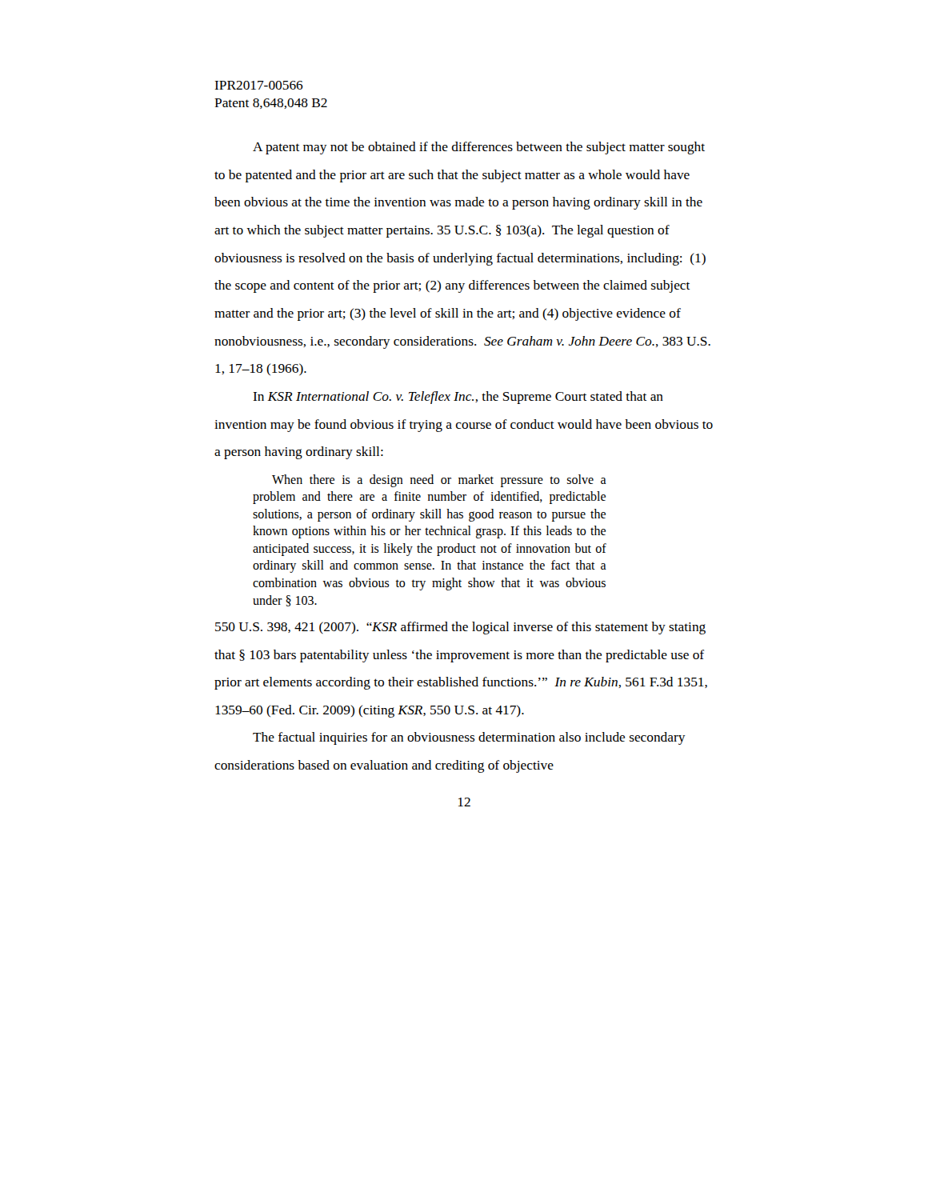IPR2017-00566
Patent 8,648,048 B2
A patent may not be obtained if the differences between the subject matter sought to be patented and the prior art are such that the subject matter as a whole would have been obvious at the time the invention was made to a person having ordinary skill in the art to which the subject matter pertains. 35 U.S.C. § 103(a). The legal question of obviousness is resolved on the basis of underlying factual determinations, including: (1) the scope and content of the prior art; (2) any differences between the claimed subject matter and the prior art; (3) the level of skill in the art; and (4) objective evidence of nonobviousness, i.e., secondary considerations. See Graham v. John Deere Co., 383 U.S. 1, 17–18 (1966).
In KSR International Co. v. Teleflex Inc., the Supreme Court stated that an invention may be found obvious if trying a course of conduct would have been obvious to a person having ordinary skill:
When there is a design need or market pressure to solve a problem and there are a finite number of identified, predictable solutions, a person of ordinary skill has good reason to pursue the known options within his or her technical grasp. If this leads to the anticipated success, it is likely the product not of innovation but of ordinary skill and common sense. In that instance the fact that a combination was obvious to try might show that it was obvious under § 103.
550 U.S. 398, 421 (2007). “KSR affirmed the logical inverse of this statement by stating that § 103 bars patentability unless ‘the improvement is more than the predictable use of prior art elements according to their established functions.’” In re Kubin, 561 F.3d 1351, 1359–60 (Fed. Cir. 2009) (citing KSR, 550 U.S. at 417).
The factual inquiries for an obviousness determination also include secondary considerations based on evaluation and crediting of objective
12